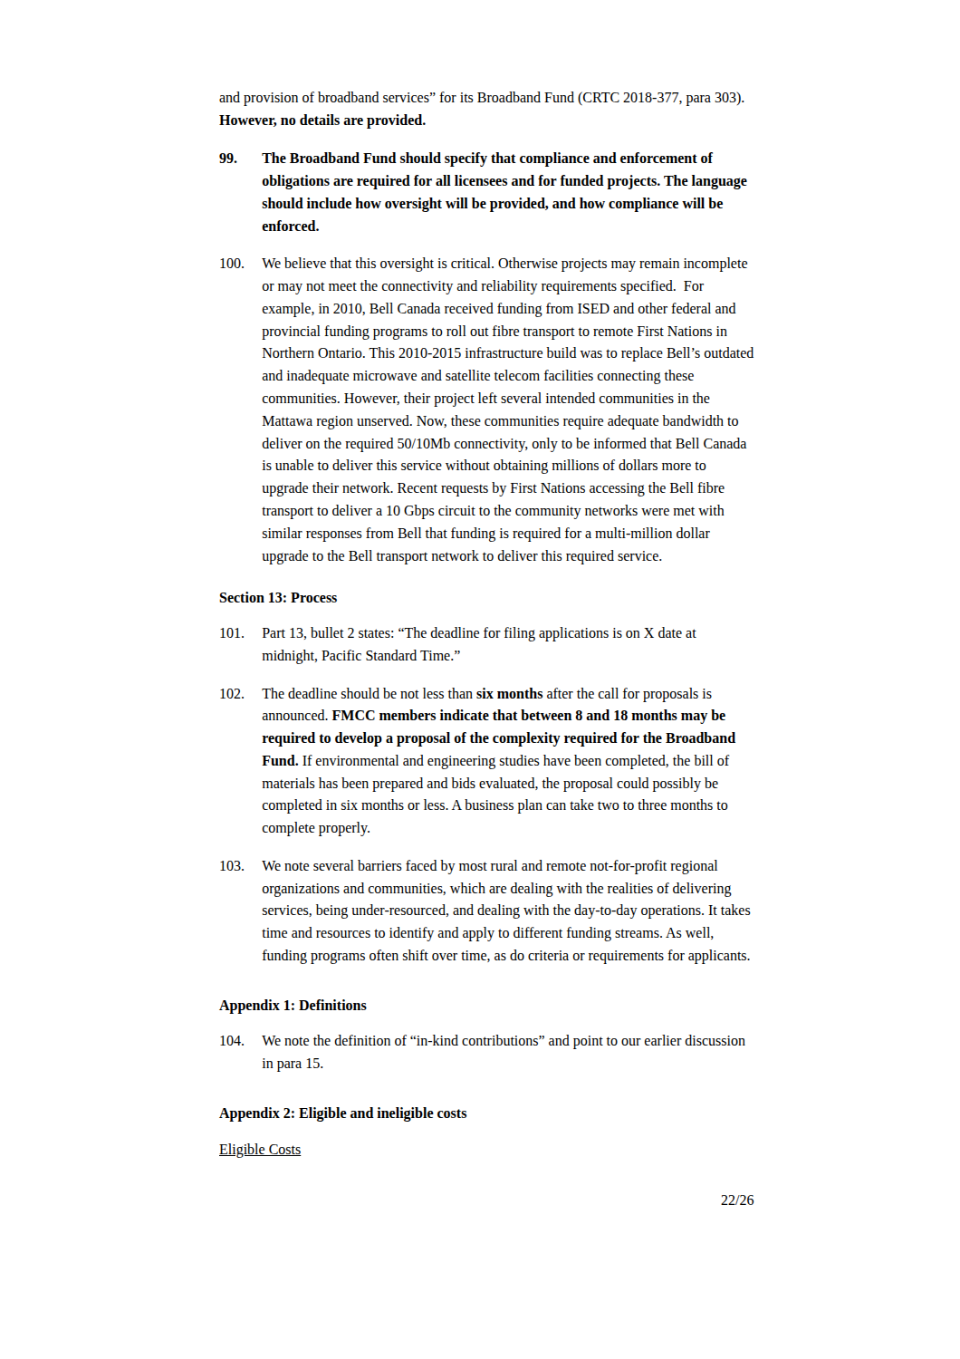and provision of broadband services” for its Broadband Fund (CRTC 2018-377, para 303). However, no details are provided.
99.
The Broadband Fund should specify that compliance and enforcement of obligations are required for all licensees and for funded projects. The language should include how oversight will be provided, and how compliance will be enforced.
100.
We believe that this oversight is critical. Otherwise projects may remain incomplete or may not meet the connectivity and reliability requirements specified. For example, in 2010, Bell Canada received funding from ISED and other federal and provincial funding programs to roll out fibre transport to remote First Nations in Northern Ontario. This 2010-2015 infrastructure build was to replace Bell’s outdated and inadequate microwave and satellite telecom facilities connecting these communities. However, their project left several intended communities in the Mattawa region unserved. Now, these communities require adequate bandwidth to deliver on the required 50/10Mb connectivity, only to be informed that Bell Canada is unable to deliver this service without obtaining millions of dollars more to upgrade their network. Recent requests by First Nations accessing the Bell fibre transport to deliver a 10 Gbps circuit to the community networks were met with similar responses from Bell that funding is required for a multi-million dollar upgrade to the Bell transport network to deliver this required service.
Section 13: Process
101.
Part 13, bullet 2 states: “The deadline for filing applications is on X date at midnight, Pacific Standard Time.”
102.
The deadline should be not less than six months after the call for proposals is announced. FMCC members indicate that between 8 and 18 months may be required to develop a proposal of the complexity required for the Broadband Fund. If environmental and engineering studies have been completed, the bill of materials has been prepared and bids evaluated, the proposal could possibly be completed in six months or less. A business plan can take two to three months to complete properly.
103.
We note several barriers faced by most rural and remote not-for-profit regional organizations and communities, which are dealing with the realities of delivering services, being under-resourced, and dealing with the day-to-day operations. It takes time and resources to identify and apply to different funding streams. As well, funding programs often shift over time, as do criteria or requirements for applicants.
Appendix 1: Definitions
104.
We note the definition of “in-kind contributions” and point to our earlier discussion in para 15.
Appendix 2: Eligible and ineligible costs
Eligible Costs
22/26